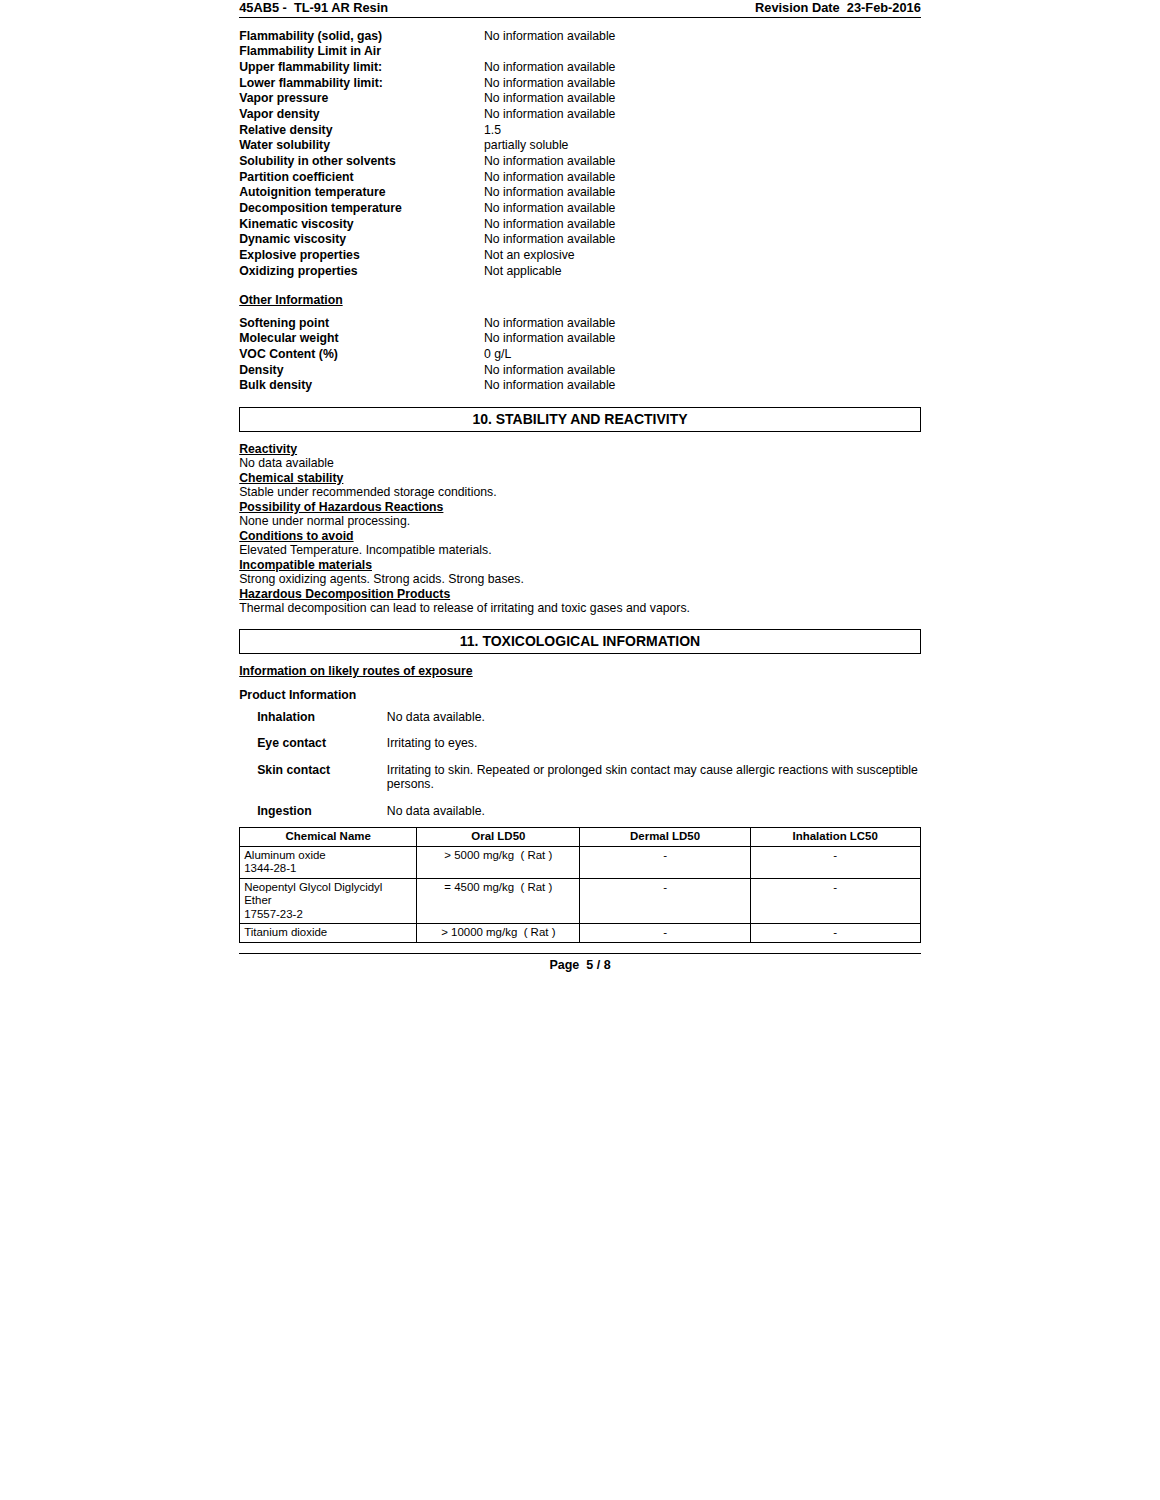45AB5 - TL-91 AR Resin
Revision Date 23-Feb-2016
| Flammability (solid, gas) | No information available |
| Flammability Limit in Air | |
| Upper flammability limit: | No information available |
| Lower flammability limit: | No information available |
| Vapor pressure | No information available |
| Vapor density | No information available |
| Relative density | 1.5 |
| Water solubility | partially soluble |
| Solubility in other solvents | No information available |
| Partition coefficient | No information available |
| Autoignition temperature | No information available |
| Decomposition temperature | No information available |
| Kinematic viscosity | No information available |
| Dynamic viscosity | No information available |
| Explosive properties | Not an explosive |
| Oxidizing properties | Not applicable |
Other Information
| Softening point | No information available |
| Molecular weight | No information available |
| VOC Content (%) | 0 g/L |
| Density | No information available |
| Bulk density | No information available |
10. STABILITY AND REACTIVITY
Reactivity
No data available
Chemical stability
Stable under recommended storage conditions.
Possibility of Hazardous Reactions
None under normal processing.
Conditions to avoid
Elevated Temperature. Incompatible materials.
Incompatible materials
Strong oxidizing agents. Strong acids. Strong bases.
Hazardous Decomposition Products
Thermal decomposition can lead to release of irritating and toxic gases and vapors.
11. TOXICOLOGICAL INFORMATION
Information on likely routes of exposure
Product Information
| Inhalation | No data available. |
| Eye contact | Irritating to eyes. |
| Skin contact | Irritating to skin. Repeated or prolonged skin contact may cause allergic reactions with susceptible persons. |
| Ingestion | No data available. |
| Chemical Name | Oral LD50 | Dermal LD50 | Inhalation LC50 |
| --- | --- | --- | --- |
| Aluminum oxide 1344-28-1 | > 5000 mg/kg ( Rat ) | - | - |
| Neopentyl Glycol Diglycidyl Ether 17557-23-2 | = 4500 mg/kg ( Rat ) | - | - |
| Titanium dioxide | > 10000 mg/kg ( Rat ) | - | - |
Page 5 / 8